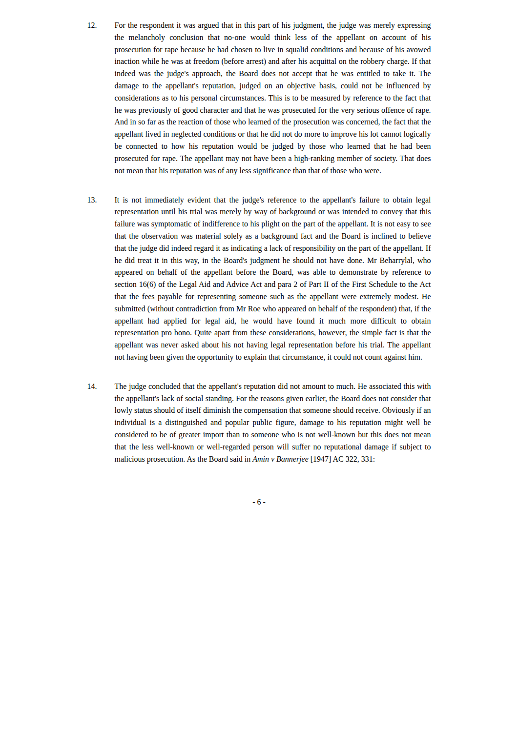12. For the respondent it was argued that in this part of his judgment, the judge was merely expressing the melancholy conclusion that no-one would think less of the appellant on account of his prosecution for rape because he had chosen to live in squalid conditions and because of his avowed inaction while he was at freedom (before arrest) and after his acquittal on the robbery charge. If that indeed was the judge's approach, the Board does not accept that he was entitled to take it. The damage to the appellant's reputation, judged on an objective basis, could not be influenced by considerations as to his personal circumstances. This is to be measured by reference to the fact that he was previously of good character and that he was prosecuted for the very serious offence of rape. And in so far as the reaction of those who learned of the prosecution was concerned, the fact that the appellant lived in neglected conditions or that he did not do more to improve his lot cannot logically be connected to how his reputation would be judged by those who learned that he had been prosecuted for rape. The appellant may not have been a high-ranking member of society. That does not mean that his reputation was of any less significance than that of those who were.
13. It is not immediately evident that the judge's reference to the appellant's failure to obtain legal representation until his trial was merely by way of background or was intended to convey that this failure was symptomatic of indifference to his plight on the part of the appellant. It is not easy to see that the observation was material solely as a background fact and the Board is inclined to believe that the judge did indeed regard it as indicating a lack of responsibility on the part of the appellant. If he did treat it in this way, in the Board's judgment he should not have done. Mr Beharrylal, who appeared on behalf of the appellant before the Board, was able to demonstrate by reference to section 16(6) of the Legal Aid and Advice Act and para 2 of Part II of the First Schedule to the Act that the fees payable for representing someone such as the appellant were extremely modest. He submitted (without contradiction from Mr Roe who appeared on behalf of the respondent) that, if the appellant had applied for legal aid, he would have found it much more difficult to obtain representation pro bono. Quite apart from these considerations, however, the simple fact is that the appellant was never asked about his not having legal representation before his trial. The appellant not having been given the opportunity to explain that circumstance, it could not count against him.
14. The judge concluded that the appellant's reputation did not amount to much. He associated this with the appellant's lack of social standing. For the reasons given earlier, the Board does not consider that lowly status should of itself diminish the compensation that someone should receive. Obviously if an individual is a distinguished and popular public figure, damage to his reputation might well be considered to be of greater import than to someone who is not well-known but this does not mean that the less well-known or well-regarded person will suffer no reputational damage if subject to malicious prosecution. As the Board said in Amin v Bannerjee [1947] AC 322, 331:
- 6 -